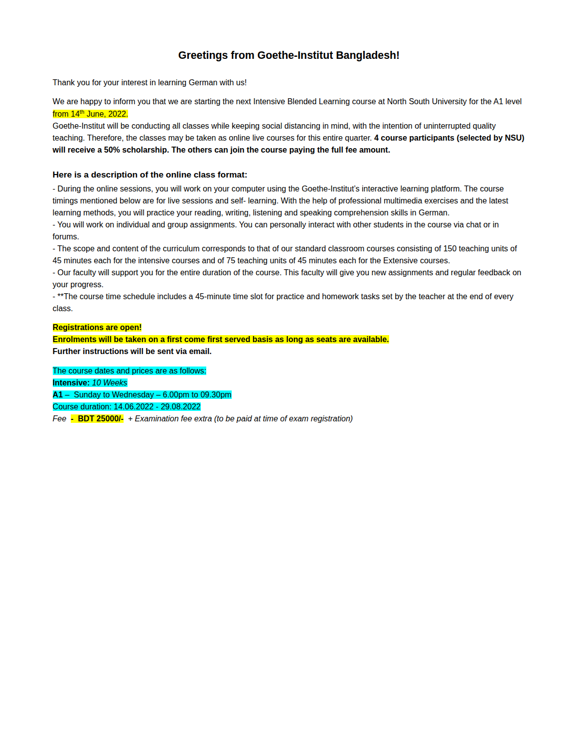Greetings from Goethe-Institut Bangladesh!
Thank you for your interest in learning German with us!
We are happy to inform you that we are starting the next Intensive Blended Learning course at North South University for the A1 level from 14th June, 2022.
Goethe-Institut will be conducting all classes while keeping social distancing in mind, with the intention of uninterrupted quality teaching. Therefore, the classes may be taken as online live courses for this entire quarter. 4 course participants (selected by NSU) will receive a 50% scholarship. The others can join the course paying the full fee amount.
Here is a description of the online class format:
- During the online sessions, you will work on your computer using the Goethe-Institut’s interactive learning platform. The course timings mentioned below are for live sessions and self- learning. With the help of professional multimedia exercises and the latest learning methods, you will practice your reading, writing, listening and speaking comprehension skills in German.
- You will work on individual and group assignments. You can personally interact with other students in the course via chat or in forums.
- The scope and content of the curriculum corresponds to that of our standard classroom courses consisting of 150 teaching units of 45 minutes each for the intensive courses and of 75 teaching units of 45 minutes each for the Extensive courses.
- Our faculty will support you for the entire duration of the course. This faculty will give you new assignments and regular feedback on your progress.
- **The course time schedule includes a 45-minute time slot for practice and homework tasks set by the teacher at the end of every class.
Registrations are open!
Enrolments will be taken on a first come first served basis as long as seats are available.
Further instructions will be sent via email.
The course dates and prices are as follows:
Intensive: 10 Weeks
A1 – Sunday to Wednesday – 6.00pm to 09.30pm
Course duration: 14.06.2022 - 29.08.2022
Fee - BDT 25000/- + Examination fee extra (to be paid at time of exam registration)